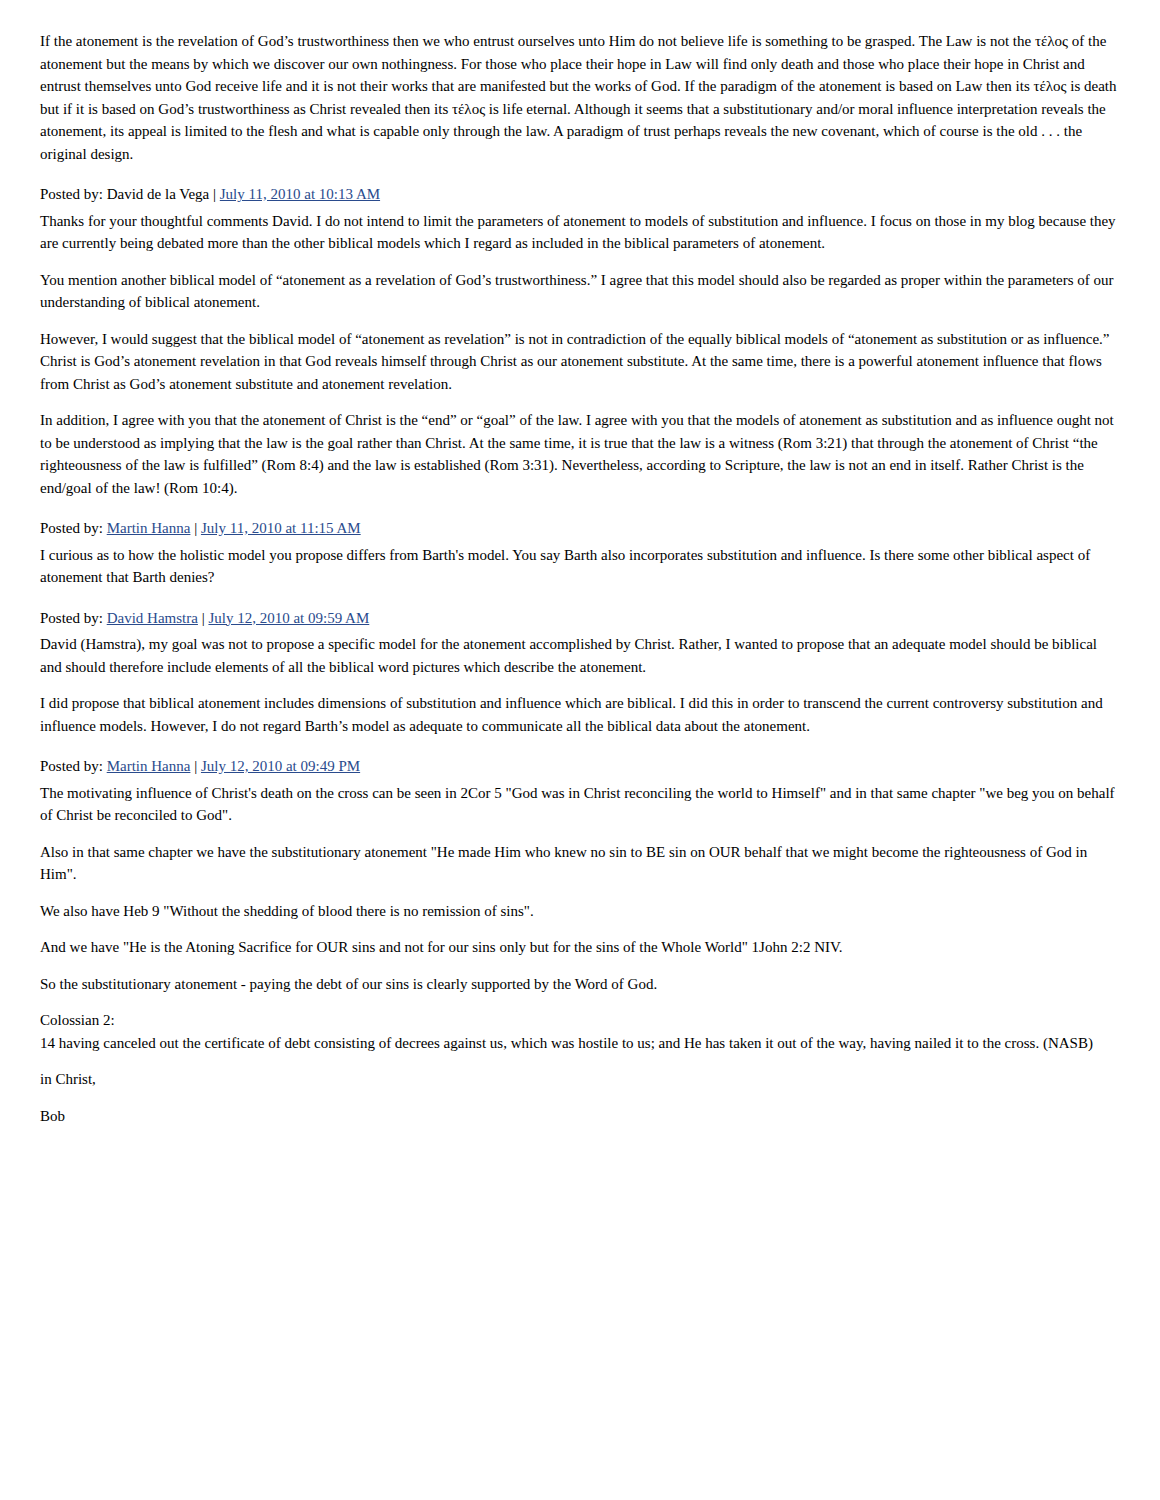If the atonement is the revelation of God’s trustworthiness then we who entrust ourselves unto Him do not believe life is something to be grasped. The Law is not the τέλος of the atonement but the means by which we discover our own nothingness. For those who place their hope in Law will find only death and those who place their hope in Christ and entrust themselves unto God receive life and it is not their works that are manifested but the works of God. If the paradigm of the atonement is based on Law then its τέλος is death but if it is based on God’s trustworthiness as Christ revealed then its τέλος is life eternal. Although it seems that a substitutionary and/or moral influence interpretation reveals the atonement, its appeal is limited to the flesh and what is capable only through the law. A paradigm of trust perhaps reveals the new covenant, which of course is the old . . . the original design.
Posted by: David de la Vega | July 11, 2010 at 10:13 AM
Thanks for your thoughtful comments David. I do not intend to limit the parameters of atonement to models of substitution and influence. I focus on those in my blog because they are currently being debated more than the other biblical models which I regard as included in the biblical parameters of atonement.
You mention another biblical model of “atonement as a revelation of God’s trustworthiness.” I agree that this model should also be regarded as proper within the parameters of our understanding of biblical atonement.
However, I would suggest that the biblical model of “atonement as revelation” is not in contradiction of the equally biblical models of “atonement as substitution or as influence.” Christ is God’s atonement revelation in that God reveals himself through Christ as our atonement substitute. At the same time, there is a powerful atonement influence that flows from Christ as God’s atonement substitute and atonement revelation.
In addition, I agree with you that the atonement of Christ is the “end” or “goal” of the law. I agree with you that the models of atonement as substitution and as influence ought not to be understood as implying that the law is the goal rather than Christ. At the same time, it is true that the law is a witness (Rom 3:21) that through the atonement of Christ “the righteousness of the law is fulfilled” (Rom 8:4) and the law is established (Rom 3:31). Nevertheless, according to Scripture, the law is not an end in itself. Rather Christ is the end/goal of the law! (Rom 10:4).
Posted by: Martin Hanna | July 11, 2010 at 11:15 AM
I curious as to how the holistic model you propose differs from Barth's model. You say Barth also incorporates substitution and influence. Is there some other biblical aspect of atonement that Barth denies?
Posted by: David Hamstra | July 12, 2010 at 09:59 AM
David (Hamstra), my goal was not to propose a specific model for the atonement accomplished by Christ. Rather, I wanted to propose that an adequate model should be biblical and should therefore include elements of all the biblical word pictures which describe the atonement.
I did propose that biblical atonement includes dimensions of substitution and influence which are biblical. I did this in order to transcend the current controversy substitution and influence models. However, I do not regard Barth’s model as adequate to communicate all the biblical data about the atonement.
Posted by: Martin Hanna | July 12, 2010 at 09:49 PM
The motivating influence of Christ's death on the cross can be seen in 2Cor 5 "God was in Christ reconciling the world to Himself" and in that same chapter "we beg you on behalf of Christ be reconciled to God".
Also in that same chapter we have the substitutionary atonement "He made Him who knew no sin to BE sin on OUR behalf that we might become the righteousness of God in Him".
We also have Heb 9 "Without the shedding of blood there is no remission of sins".
And we have "He is the Atoning Sacrifice for OUR sins and not for our sins only but for the sins of the Whole World" 1John 2:2 NIV.
So the substitutionary atonement - paying the debt of our sins is clearly supported by the Word of God.
Colossian 2:
14 having canceled out the certificate of debt consisting of decrees against us, which was hostile to us; and He has taken it out of the way, having nailed it to the cross. (NASB)
in Christ,
Bob